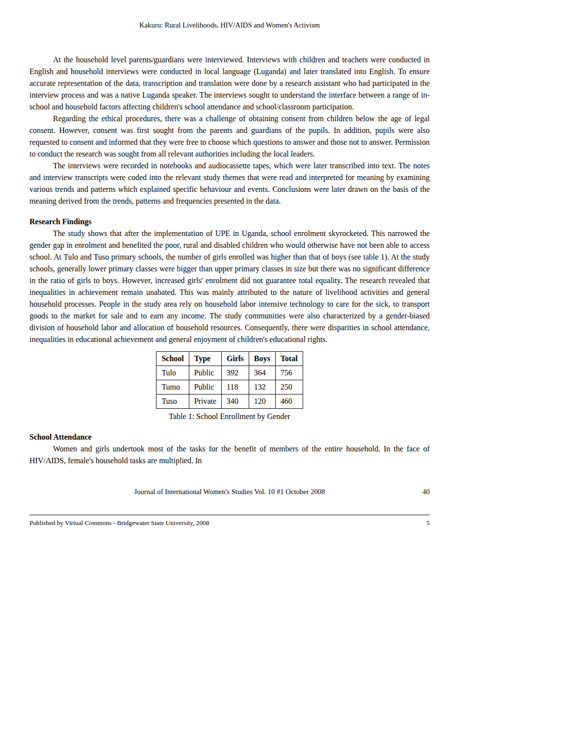Kakuru: Rural Livelihoods, HIV/AIDS and Women's Activism
At the household level parents/guardians were interviewed. Interviews with children and teachers were conducted in English and household interviews were conducted in local language (Luganda) and later translated into English. To ensure accurate representation of the data, transcription and translation were done by a research assistant who had participated in the interview process and was a native Luganda speaker. The interviews sought to understand the interface between a range of in-school and household factors affecting children's school attendance and school/classroom participation.
Regarding the ethical procedures, there was a challenge of obtaining consent from children below the age of legal consent. However, consent was first sought from the parents and guardians of the pupils. In addition, pupils were also requested to consent and informed that they were free to choose which questions to answer and those not to answer. Permission to conduct the research was sought from all relevant authorities including the local leaders.
The interviews were recorded in notebooks and audiocassette tapes, which were later transcribed into text. The notes and interview transcripts were coded into the relevant study themes that were read and interpreted for meaning by examining various trends and patterns which explained specific behaviour and events. Conclusions were later drawn on the basis of the meaning derived from the trends, patterns and frequencies presented in the data.
Research Findings
The study shows that after the implementation of UPE in Uganda, school enrolment skyrocketed. This narrowed the gender gap in enrolment and benefited the poor, rural and disabled children who would otherwise have not been able to access school. At Tulo and Tuso primary schools, the number of girls enrolled was higher than that of boys (see table 1). At the study schools, generally lower primary classes were bigger than upper primary classes in size but there was no significant difference in the ratio of girls to boys. However, increased girls' enrolment did not guarantee total equality. The research revealed that inequalities in achievement remain unabated. This was mainly attributed to the nature of livelihood activities and general household processes. People in the study area rely on household labor intensive technology to care for the sick, to transport goods to the market for sale and to earn any income. The study communities were also characterized by a gender-biased division of household labor and allocation of household resources. Consequently, there were disparities in school attendance, inequalities in educational achievement and general enjoyment of children's educational rights.
| School | Type | Girls | Boys | Total |
| --- | --- | --- | --- | --- |
| Tulo | Public | 392 | 364 | 756 |
| Tumo | Public | 118 | 132 | 250 |
| Tuso | Private | 340 | 120 | 460 |
Table 1: School Enrollment by Gender
School Attendance
Women and girls undertook most of the tasks for the benefit of members of the entire household. In the face of HIV/AIDS, female's household tasks are multiplied. In
Journal of International Women's Studies Vol. 10 #1 October 2008
40
Published by Virtual Commons - Bridgewater State University, 2008 5